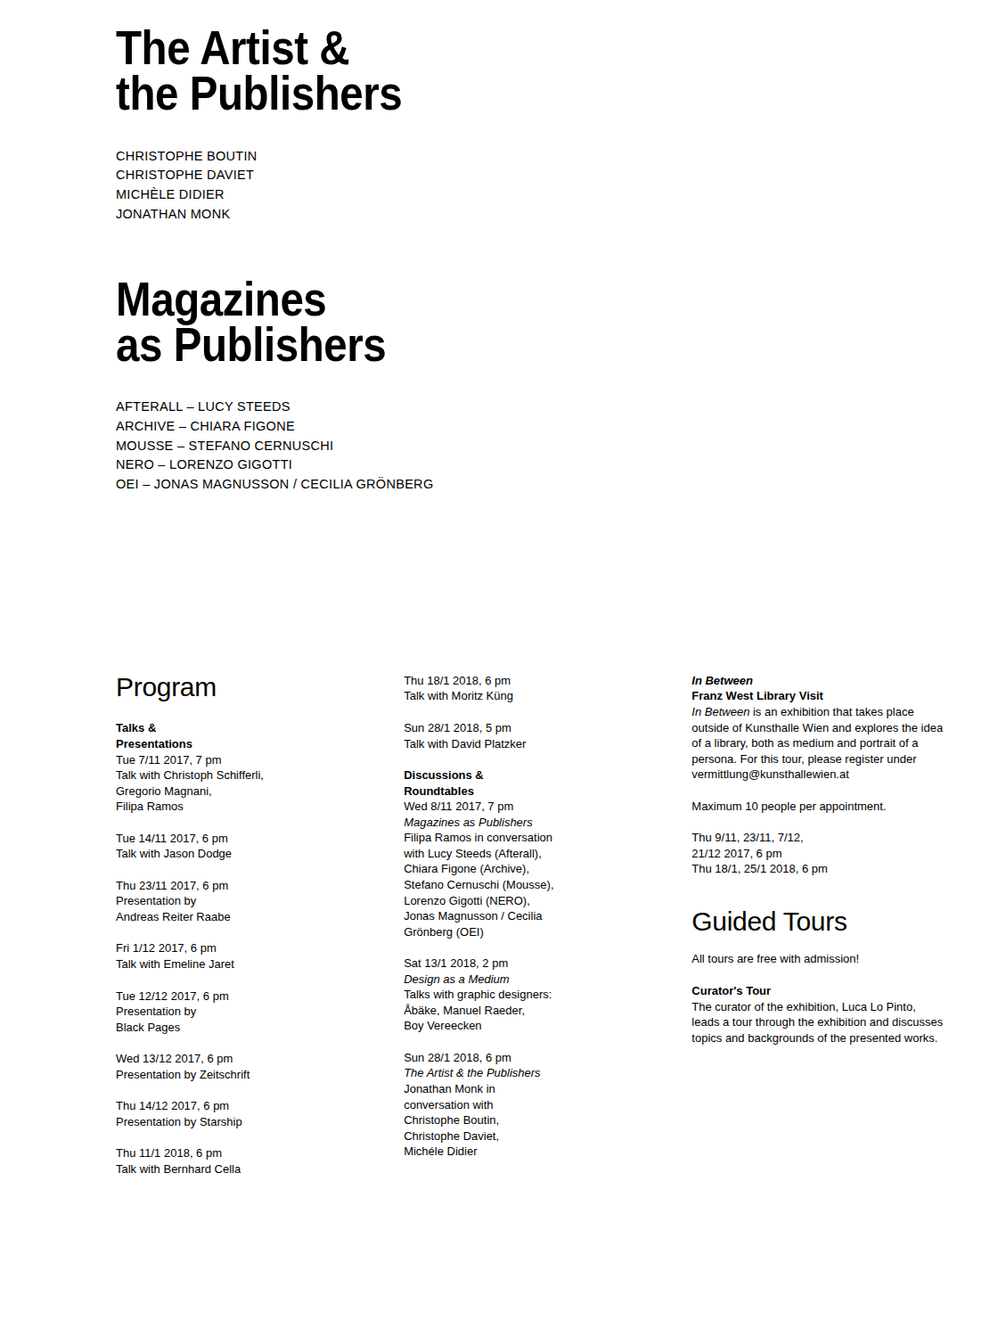The Artist &
the Publishers
CHRISTOPHE BOUTIN
CHRISTOPHE DAVIET
MICHÈLE DIDIER
JONATHAN MONK
Magazines
as Publishers
AFTERALL – LUCY STEEDS
ARCHIVE – CHIARA FIGONE
MOUSSE – STEFANO CERNUSCHI
NERO – LORENZO GIGOTTI
OEI – JONAS MAGNUSSON / CECILIA GRÖNBERG
Program
Talks &
Presentations
Tue 7/11 2017, 7 pm
Talk with Christoph Schifferli,
Gregorio Magnani,
Filipa Ramos
Tue 14/11 2017, 6 pm
Talk with Jason Dodge
Thu 23/11 2017, 6 pm
Presentation by
Andreas Reiter Raabe
Fri 1/12 2017, 6 pm
Talk with Emeline Jaret
Tue 12/12 2017, 6 pm
Presentation by
Black Pages
Wed 13/12 2017, 6 pm
Presentation by Zeitschrift
Thu 14/12 2017, 6 pm
Presentation by Starship
Thu 11/1 2018, 6 pm
Talk with Bernhard Cella
Thu 18/1 2018, 6 pm
Talk with Moritz Küng
Sun 28/1 2018, 5 pm
Talk with David Platzker
Discussions &
Roundtables
Wed 8/11 2017, 7 pm
Magazines as Publishers
Filipa Ramos in conversation
with Lucy Steeds (Afterall),
Chiara Figone (Archive),
Stefano Cernuschi (Mousse),
Lorenzo Gigotti (NERO),
Jonas Magnusson / Cecilia
Grönberg (OEI)
Sat 13/1 2018, 2 pm
Design as a Medium
Talks with graphic designers:
Åbäke, Manuel Raeder,
Boy Vereecken
Sun 28/1 2018, 6 pm
The Artist & the Publishers
Jonathan Monk in
conversation with
Christophe Boutin,
Christophe Daviet,
Michéle Didier
In Between
Franz West Library Visit
In Between is an exhibition that takes place outside of Kunsthalle Wien and explores the idea of a library, both as medium and portrait of a persona. For this tour, please register under vermittlung@kunsthallewien.at
Maximum 10 people per appointment.
Thu 9/11, 23/11, 7/12,
21/12 2017, 6 pm
Thu 18/1, 25/1 2018, 6 pm
Guided Tours
All tours are free with admission!
Curator's Tour
The curator of the exhibition, Luca Lo Pinto, leads a tour through the exhibition and discusses topics and backgrounds of the presented works.